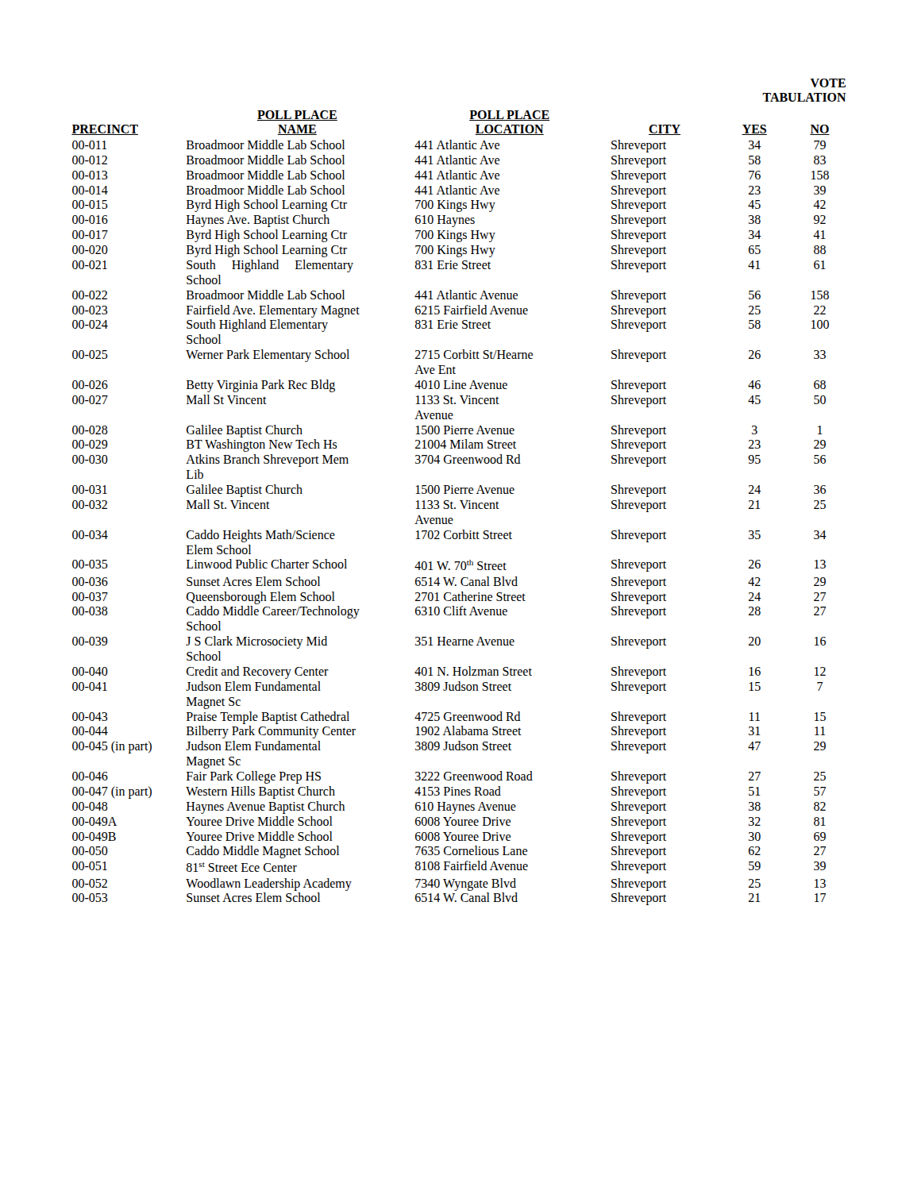VOTE
TABULATION
| PRECINCT | POLL PLACE NAME | POLL PLACE LOCATION | CITY | YES | NO |
| --- | --- | --- | --- | --- | --- |
| 00-011 | Broadmoor Middle Lab School | 441 Atlantic Ave | Shreveport | 34 | 79 |
| 00-012 | Broadmoor Middle Lab School | 441 Atlantic Ave | Shreveport | 58 | 83 |
| 00-013 | Broadmoor Middle Lab School | 441 Atlantic Ave | Shreveport | 76 | 158 |
| 00-014 | Broadmoor Middle Lab School | 441 Atlantic Ave | Shreveport | 23 | 39 |
| 00-015 | Byrd High School Learning Ctr | 700 Kings Hwy | Shreveport | 45 | 42 |
| 00-016 | Haynes Ave. Baptist Church | 610 Haynes | Shreveport | 38 | 92 |
| 00-017 | Byrd High School Learning Ctr | 700 Kings Hwy | Shreveport | 34 | 41 |
| 00-020 | Byrd High School Learning Ctr | 700 Kings Hwy | Shreveport | 65 | 88 |
| 00-021 | South Highland Elementary School | 831 Erie Street | Shreveport | 41 | 61 |
| 00-022 | Broadmoor Middle Lab School | 441 Atlantic Avenue | Shreveport | 56 | 158 |
| 00-023 | Fairfield Ave. Elementary Magnet | 6215 Fairfield Avenue | Shreveport | 25 | 22 |
| 00-024 | South Highland Elementary School | 831 Erie Street | Shreveport | 58 | 100 |
| 00-025 | Werner Park Elementary School | 2715 Corbitt St/Hearne Ave Ent | Shreveport | 26 | 33 |
| 00-026 | Betty Virginia Park Rec Bldg | 4010 Line Avenue | Shreveport | 46 | 68 |
| 00-027 | Mall St Vincent | 1133 St. Vincent Avenue | Shreveport | 45 | 50 |
| 00-028 | Galilee Baptist Church | 1500 Pierre Avenue | Shreveport | 3 | 1 |
| 00-029 | BT Washington New Tech Hs | 21004 Milam Street | Shreveport | 23 | 29 |
| 00-030 | Atkins Branch Shreveport Mem Lib | 3704 Greenwood Rd | Shreveport | 95 | 56 |
| 00-031 | Galilee Baptist Church | 1500 Pierre Avenue | Shreveport | 24 | 36 |
| 00-032 | Mall St. Vincent | 1133 St. Vincent Avenue | Shreveport | 21 | 25 |
| 00-034 | Caddo Heights Math/Science Elem School | 1702 Corbitt Street | Shreveport | 35 | 34 |
| 00-035 | Linwood Public Charter School | 401 W. 70 th Street | Shreveport | 26 | 13 |
| 00-036 | Sunset Acres Elem School | 6514 W. Canal Blvd | Shreveport | 42 | 29 |
| 00-037 | Queensborough Elem School | 2701 Catherine Street | Shreveport | 24 | 27 |
| 00-038 | Caddo Middle Career/Technology School | 6310 Clift Avenue | Shreveport | 28 | 27 |
| 00-039 | J S Clark Microsociety Mid School | 351 Hearne Avenue | Shreveport | 20 | 16 |
| 00-040 | Credit and Recovery Center | 401 N. Holzman Street | Shreveport | 16 | 12 |
| 00-041 | Judson Elem Fundamental Magnet Sc | 3809 Judson Street | Shreveport | 15 | 7 |
| 00-043 | Praise Temple Baptist Cathedral | 4725 Greenwood Rd | Shreveport | 11 | 15 |
| 00-044 | Bilberry Park Community Center | 1902 Alabama Street | Shreveport | 31 | 11 |
| 00-045 (in part) | Judson Elem Fundamental Magnet Sc | 3809 Judson Street | Shreveport | 47 | 29 |
| 00-046 | Fair Park College Prep HS | 3222 Greenwood Road | Shreveport | 27 | 25 |
| 00-047 (in part) | Western Hills Baptist Church | 4153 Pines Road | Shreveport | 51 | 57 |
| 00-048 | Haynes Avenue Baptist Church | 610 Haynes Avenue | Shreveport | 38 | 82 |
| 00-049A | Youree Drive Middle School | 6008 Youree Drive | Shreveport | 32 | 81 |
| 00-049B | Youree Drive Middle School | 6008 Youree Drive | Shreveport | 30 | 69 |
| 00-050 | Caddo Middle Magnet School | 7635 Cornelious Lane | Shreveport | 62 | 27 |
| 00-051 | 81 st Street Ece Center | 8108 Fairfield Avenue | Shreveport | 59 | 39 |
| 00-052 | Woodlawn Leadership Academy | 7340 Wyngate Blvd | Shreveport | 25 | 13 |
| 00-053 | Sunset Acres Elem School | 6514 W. Canal Blvd | Shreveport | 21 | 17 |